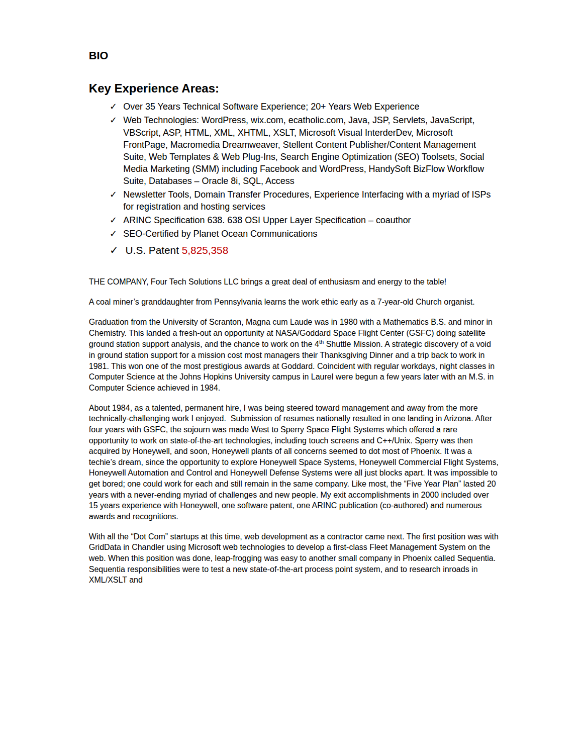BIO
Key Experience Areas:
Over 35 Years Technical Software Experience; 20+ Years Web Experience
Web Technologies: WordPress, wix.com, ecatholic.com, Java, JSP, Servlets, JavaScript, VBScript, ASP, HTML, XML, XHTML, XSLT, Microsoft Visual InterderDev, Microsoft FrontPage, Macromedia Dreamweaver, Stellent Content Publisher/Content Management Suite, Web Templates & Web Plug-Ins, Search Engine Optimization (SEO) Toolsets, Social Media Marketing (SMM) including Facebook and WordPress, HandySoft BizFlow Workflow Suite, Databases – Oracle 8i, SQL, Access
Newsletter Tools, Domain Transfer Procedures, Experience Interfacing with a myriad of ISPs for registration and hosting services
ARINC Specification 638. 638 OSI Upper Layer Specification – coauthor
SEO-Certified by Planet Ocean Communications
U.S. Patent 5,825,358
THE COMPANY, Four Tech Solutions LLC brings a great deal of enthusiasm and energy to the table!
A coal miner’s granddaughter from Pennsylvania learns the work ethic early as a 7-year-old Church organist.
Graduation from the University of Scranton, Magna cum Laude was in 1980 with a Mathematics B.S. and minor in Chemistry. This landed a fresh-out an opportunity at NASA/Goddard Space Flight Center (GSFC) doing satellite ground station support analysis, and the chance to work on the 4th Shuttle Mission. A strategic discovery of a void in ground station support for a mission cost most managers their Thanksgiving Dinner and a trip back to work in 1981. This won one of the most prestigious awards at Goddard. Coincident with regular workdays, night classes in Computer Science at the Johns Hopkins University campus in Laurel were begun a few years later with an M.S. in Computer Science achieved in 1984.
About 1984, as a talented, permanent hire, I was being steered toward management and away from the more technically-challenging work I enjoyed. Submission of resumes nationally resulted in one landing in Arizona. After four years with GSFC, the sojourn was made West to Sperry Space Flight Systems which offered a rare opportunity to work on state-of-the-art technologies, including touch screens and C++/Unix. Sperry was then acquired by Honeywell, and soon, Honeywell plants of all concerns seemed to dot most of Phoenix. It was a techie’s dream, since the opportunity to explore Honeywell Space Systems, Honeywell Commercial Flight Systems, Honeywell Automation and Control and Honeywell Defense Systems were all just blocks apart. It was impossible to get bored; one could work for each and still remain in the same company. Like most, the “Five Year Plan” lasted 20 years with a never-ending myriad of challenges and new people. My exit accomplishments in 2000 included over 15 years experience with Honeywell, one software patent, one ARINC publication (co-authored) and numerous awards and recognitions.
With all the “Dot Com” startups at this time, web development as a contractor came next. The first position was with GridData in Chandler using Microsoft web technologies to develop a first-class Fleet Management System on the web. When this position was done, leap-frogging was easy to another small company in Phoenix called Sequentia. Sequentia responsibilities were to test a new state-of-the-art process point system, and to research inroads in XML/XSLT and